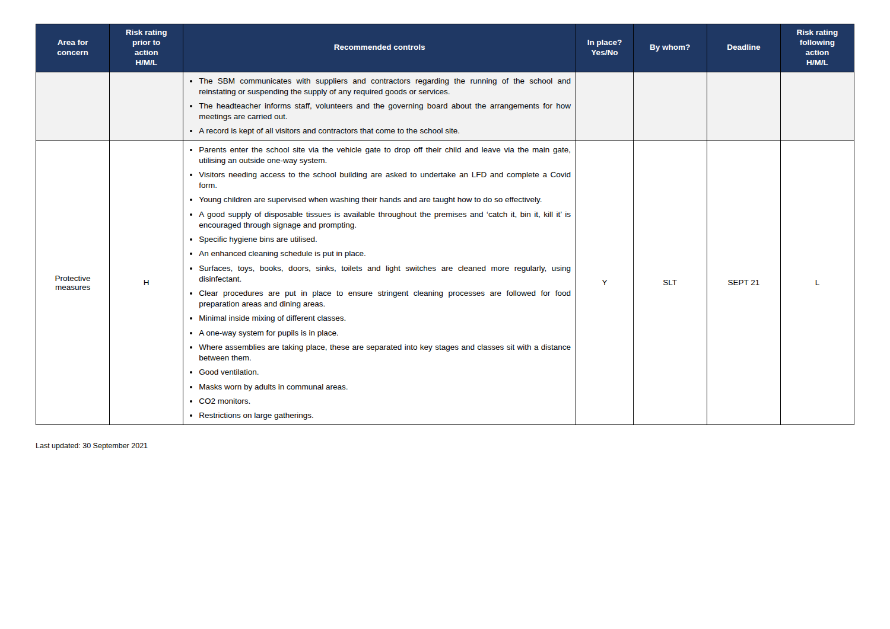| Area for concern | Risk rating prior to action H/M/L | Recommended controls | In place? Yes/No | By whom? | Deadline | Risk rating following action H/M/L |
| --- | --- | --- | --- | --- | --- | --- |
| | | The SBM communicates with suppliers and contractors regarding the running of the school and reinstating or suspending the supply of any required goods or services. The headteacher informs staff, volunteers and the governing board about the arrangements for how meetings are carried out. A record is kept of all visitors and contractors that come to the school site. | | | | |
| Protective measures | H | Parents enter the school site via the vehicle gate to drop off their child and leave via the main gate, utilising an outside one-way system. Visitors needing access to the school building are asked to undertake an LFD and complete a Covid form. Young children are supervised when washing their hands and are taught how to do so effectively. A good supply of disposable tissues is available throughout the premises and ‘catch it, bin it, kill it’ is encouraged through signage and prompting. Specific hygiene bins are utilised. An enhanced cleaning schedule is put in place. Surfaces, toys, books, doors, sinks, toilets and light switches are cleaned more regularly, using disinfectant. Clear procedures are put in place to ensure stringent cleaning processes are followed for food preparation areas and dining areas. Minimal inside mixing of different classes. A one-way system for pupils is in place. Where assemblies are taking place, these are separated into key stages and classes sit with a distance between them. Good ventilation. Masks worn by adults in communal areas. CO2 monitors. Restrictions on large gatherings. | Y | SLT | SEPT 21 | L |
Last updated: 30 September 2021